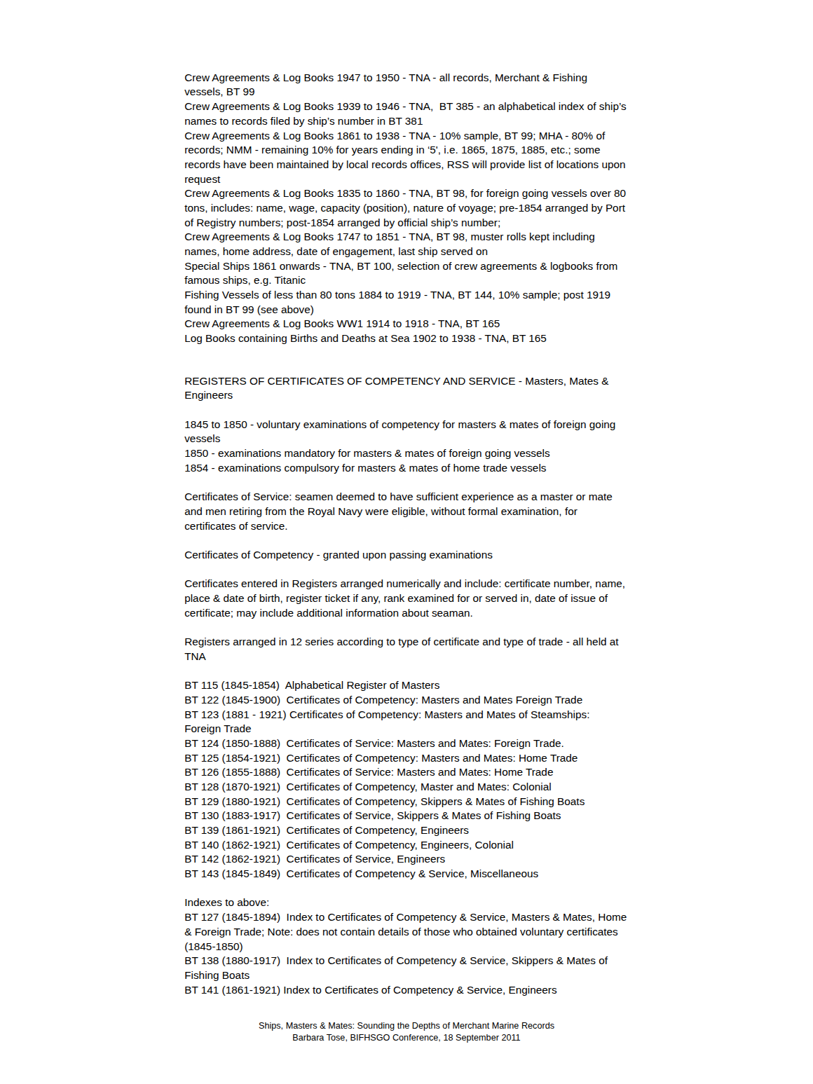Crew Agreements & Log Books 1947 to 1950 - TNA - all records, Merchant & Fishing vessels, BT 99
Crew Agreements & Log Books 1939 to 1946 - TNA, BT 385 - an alphabetical index of ship’s names to records filed by ship’s number in BT 381
Crew Agreements & Log Books 1861 to 1938 - TNA - 10% sample, BT 99; MHA - 80% of records; NMM - remaining 10% for years ending in ‘5', i.e. 1865, 1875, 1885, etc.; some records have been maintained by local records offices, RSS will provide list of locations upon request
Crew Agreements & Log Books 1835 to 1860 - TNA, BT 98, for foreign going vessels over 80 tons, includes: name, wage, capacity (position), nature of voyage; pre-1854 arranged by Port of Registry numbers; post-1854 arranged by official ship’s number;
Crew Agreements & Log Books 1747 to 1851 - TNA, BT 98, muster rolls kept including names, home address, date of engagement, last ship served on
Special Ships 1861 onwards - TNA, BT 100, selection of crew agreements & logbooks from famous ships, e.g. Titanic
Fishing Vessels of less than 80 tons 1884 to 1919 - TNA, BT 144, 10% sample; post 1919 found in BT 99 (see above)
Crew Agreements & Log Books WW1 1914 to 1918 - TNA, BT 165
Log Books containing Births and Deaths at Sea 1902 to 1938 - TNA, BT 165
REGISTERS OF CERTIFICATES OF COMPETENCY AND SERVICE - Masters, Mates & Engineers
1845 to 1850 - voluntary examinations of competency for masters & mates of foreign going vessels
1850 - examinations mandatory for masters & mates of foreign going vessels
1854 - examinations compulsory for masters & mates of home trade vessels
Certificates of Service: seamen deemed to have sufficient experience as a master or mate and men retiring from the Royal Navy were eligible, without formal examination, for certificates of service.
Certificates of Competency - granted upon passing examinations
Certificates entered in Registers arranged numerically and include: certificate number, name, place & date of birth, register ticket if any, rank examined for or served in, date of issue of certificate; may include additional information about seaman.
Registers arranged in 12 series according to type of certificate and type of trade - all held at TNA
BT 115 (1845-1854) Alphabetical Register of Masters
BT 122 (1845-1900) Certificates of Competency: Masters and Mates Foreign Trade
BT 123 (1881 - 1921) Certificates of Competency: Masters and Mates of Steamships: Foreign Trade
BT 124 (1850-1888) Certificates of Service: Masters and Mates: Foreign Trade.
BT 125 (1854-1921) Certificates of Competency: Masters and Mates: Home Trade
BT 126 (1855-1888) Certificates of Service: Masters and Mates: Home Trade
BT 128 (1870-1921) Certificates of Competency, Master and Mates: Colonial
BT 129 (1880-1921) Certificates of Competency, Skippers & Mates of Fishing Boats
BT 130 (1883-1917) Certificates of Service, Skippers & Mates of Fishing Boats
BT 139 (1861-1921) Certificates of Competency, Engineers
BT 140 (1862-1921) Certificates of Competency, Engineers, Colonial
BT 142 (1862-1921) Certificates of Service, Engineers
BT 143 (1845-1849) Certificates of Competency & Service, Miscellaneous
Indexes to above:
BT 127 (1845-1894) Index to Certificates of Competency & Service, Masters & Mates, Home & Foreign Trade; Note: does not contain details of those who obtained voluntary certificates (1845-1850)
BT 138 (1880-1917) Index to Certificates of Competency & Service, Skippers & Mates of Fishing Boats
BT 141 (1861-1921) Index to Certificates of Competency & Service, Engineers
Ships, Masters & Mates: Sounding the Depths of Merchant Marine Records
Barbara Tose, BIFHSGO Conference, 18 September 2011